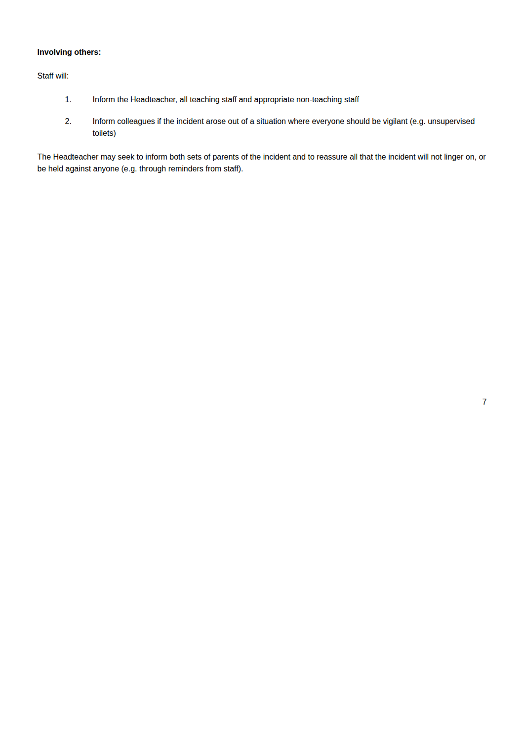Involving others:
Staff will:
1. Inform the Headteacher, all teaching staff and appropriate non-teaching staff
2. Inform colleagues if the incident arose out of a situation where everyone should be vigilant (e.g. unsupervised toilets)
The Headteacher may seek to inform both sets of parents of the incident and to reassure all that the incident will not linger on, or be held against anyone (e.g. through reminders from staff).
7